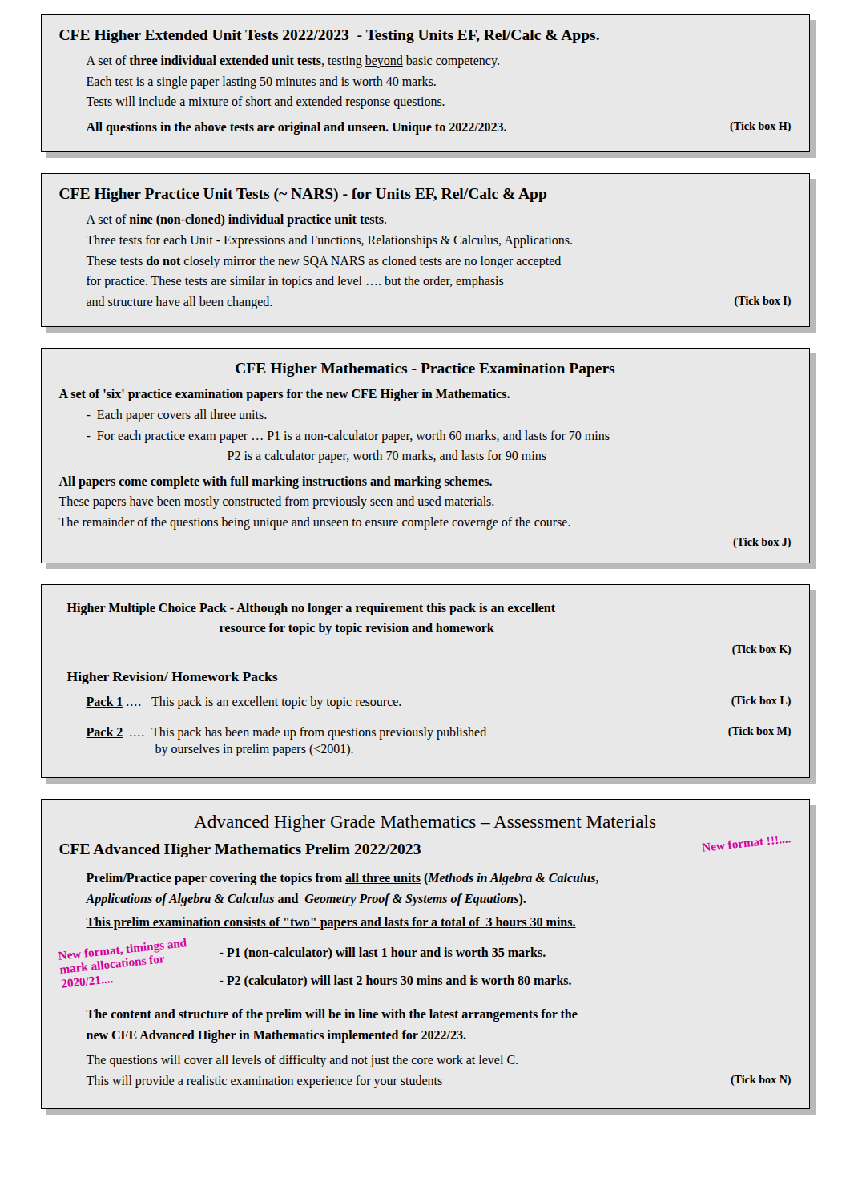CFE Higher Extended Unit Tests 2022/2023 - Testing Units EF, Rel/Calc & Apps.
A set of three individual extended unit tests, testing beyond basic competency.
Each test is a single paper lasting 50 minutes and is worth 40 marks.
Tests will include a mixture of short and extended response questions.
(Tick box H) All questions in the above tests are original and unseen. Unique to 2022/2023.
CFE Higher Practice Unit Tests (~ NARS) - for Units EF, Rel/Calc & App
A set of nine (non-cloned) individual practice unit tests.
Three tests for each Unit - Expressions and Functions, Relationships & Calculus, Applications.
These tests do not closely mirror the new SQA NARS as cloned tests are no longer accepted
for practice. These tests are similar in topics and level …. but the order, emphasis
(Tick box I) and structure have all been changed.
CFE Higher Mathematics - Practice Examination Papers
A set of 'six' practice examination papers for the new CFE Higher in Mathematics.
- Each paper covers all three units.
- For each practice exam paper … P1 is a non-calculator paper, worth 60 marks, and lasts for 70 mins
P2 is a calculator paper, worth 70 marks, and lasts for 90 mins
All papers come complete with full marking instructions and marking schemes.
These papers have been mostly constructed from previously seen and used materials.
The remainder of the questions being unique and unseen to ensure complete coverage of the course.
(Tick box J)
Higher Multiple Choice Pack - Although no longer a requirement this pack is an excellent
resource for topic by topic revision and homework
(Tick box K)
Higher Revision/ Homework Packs
(Tick box L) Pack 1 .... This pack is an excellent topic by topic resource.
(Tick box M) Pack 2 .... This pack has been made up from questions previously published
by ourselves in prelim papers (<2001).
Advanced Higher Grade Mathematics – Assessment Materials
New format !!!....
CFE Advanced Higher Mathematics Prelim 2022/2023
Prelim/Practice paper covering the topics from all three units (Methods in Algebra & Calculus,
Applications of Algebra & Calculus and Geometry Proof & Systems of Equations).
This prelim examination consists of "two" papers and lasts for a total of 3 hours 30 mins.
New format, timings and mark allocations for 2020/21....
- P1 (non-calculator) will last 1 hour and is worth 35 marks.
- P2 (calculator) will last 2 hours 30 mins and is worth 80 marks.
The content and structure of the prelim will be in line with the latest arrangements for the
new CFE Advanced Higher in Mathematics implemented for 2022/23.
The questions will cover all levels of difficulty and not just the core work at level C.
(Tick box N) This will provide a realistic examination experience for your students